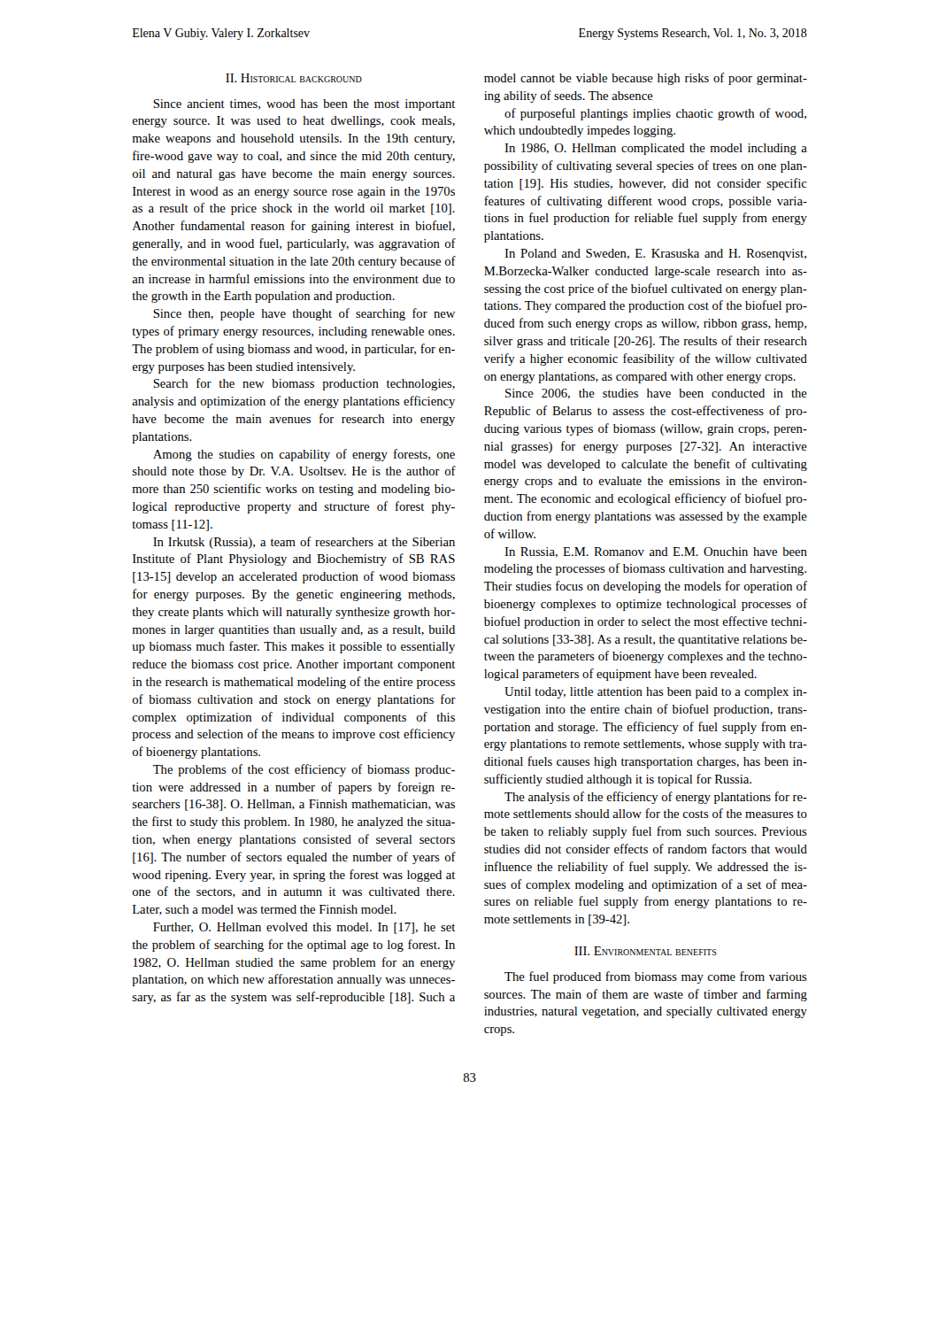Elena V Gubiy. Valery I. Zorkaltsev
Energy Systems Research, Vol. 1, No. 3, 2018
II. Historical background
Since ancient times, wood has been the most important energy source. It was used to heat dwellings, cook meals, make weapons and household utensils. In the 19th century, fire-wood gave way to coal, and since the mid 20th century, oil and natural gas have become the main energy sources. Interest in wood as an energy source rose again in the 1970s as a result of the price shock in the world oil market [10]. Another fundamental reason for gaining interest in biofuel, generally, and in wood fuel, particularly, was aggravation of the environmental situation in the late 20th century because of an increase in harmful emissions into the environment due to the growth in the Earth population and production.
Since then, people have thought of searching for new types of primary energy resources, including renewable ones. The problem of using biomass and wood, in particular, for energy purposes has been studied intensively.
Search for the new biomass production technologies, analysis and optimization of the energy plantations efficiency have become the main avenues for research into energy plantations.
Among the studies on capability of energy forests, one should note those by Dr. V.A. Usoltsev. He is the author of more than 250 scientific works on testing and modeling biological reproductive property and structure of forest phytomass [11-12].
In Irkutsk (Russia), a team of researchers at the Siberian Institute of Plant Physiology and Biochemistry of SB RAS [13-15] develop an accelerated production of wood biomass for energy purposes. By the genetic engineering methods, they create plants which will naturally synthesize growth hormones in larger quantities than usually and, as a result, build up biomass much faster. This makes it possible to essentially reduce the biomass cost price. Another important component in the research is mathematical modeling of the entire process of biomass cultivation and stock on energy plantations for complex optimization of individual components of this process and selection of the means to improve cost efficiency of bioenergy plantations.
The problems of the cost efficiency of biomass production were addressed in a number of papers by foreign researchers [16-38]. O. Hellman, a Finnish mathematician, was the first to study this problem. In 1980, he analyzed the situation, when energy plantations consisted of several sectors [16]. The number of sectors equaled the number of years of wood ripening. Every year, in spring the forest was logged at one of the sectors, and in autumn it was cultivated there. Later, such a model was termed the Finnish model.
Further, O. Hellman evolved this model. In [17], he set the problem of searching for the optimal age to log forest. In 1982, O. Hellman studied the same problem for an energy plantation, on which new afforestation annually was unnecessary, as far as the system was self-reproducible [18]. Such a model cannot be viable because high risks of poor germinating ability of seeds. The absence
of purposeful plantings implies chaotic growth of wood, which undoubtedly impedes logging.
In 1986, O. Hellman complicated the model including a possibility of cultivating several species of trees on one plantation [19]. His studies, however, did not consider specific features of cultivating different wood crops, possible variations in fuel production for reliable fuel supply from energy plantations.
In Poland and Sweden, E. Krasuska and H. Rosenqvist, M.Borzecka-Walker conducted large-scale research into assessing the cost price of the biofuel cultivated on energy plantations. They compared the production cost of the biofuel produced from such energy crops as willow, ribbon grass, hemp, silver grass and triticale [20-26]. The results of their research verify a higher economic feasibility of the willow cultivated on energy plantations, as compared with other energy crops.
Since 2006, the studies have been conducted in the Republic of Belarus to assess the cost-effectiveness of producing various types of biomass (willow, grain crops, perennial grasses) for energy purposes [27-32]. An interactive model was developed to calculate the benefit of cultivating energy crops and to evaluate the emissions in the environment. The economic and ecological efficiency of biofuel production from energy plantations was assessed by the example of willow.
In Russia, E.M. Romanov and E.M. Onuchin have been modeling the processes of biomass cultivation and harvesting. Their studies focus on developing the models for operation of bioenergy complexes to optimize technological processes of biofuel production in order to select the most effective technical solutions [33-38]. As a result, the quantitative relations between the parameters of bioenergy complexes and the technological parameters of equipment have been revealed.
Until today, little attention has been paid to a complex investigation into the entire chain of biofuel production, transportation and storage. The efficiency of fuel supply from energy plantations to remote settlements, whose supply with traditional fuels causes high transportation charges, has been insufficiently studied although it is topical for Russia.
The analysis of the efficiency of energy plantations for remote settlements should allow for the costs of the measures to be taken to reliably supply fuel from such sources. Previous studies did not consider effects of random factors that would influence the reliability of fuel supply. We addressed the issues of complex modeling and optimization of a set of measures on reliable fuel supply from energy plantations to remote settlements in [39-42].
III. Environmental benefits
The fuel produced from biomass may come from various sources. The main of them are waste of timber and farming industries, natural vegetation, and specially cultivated energy crops.
83